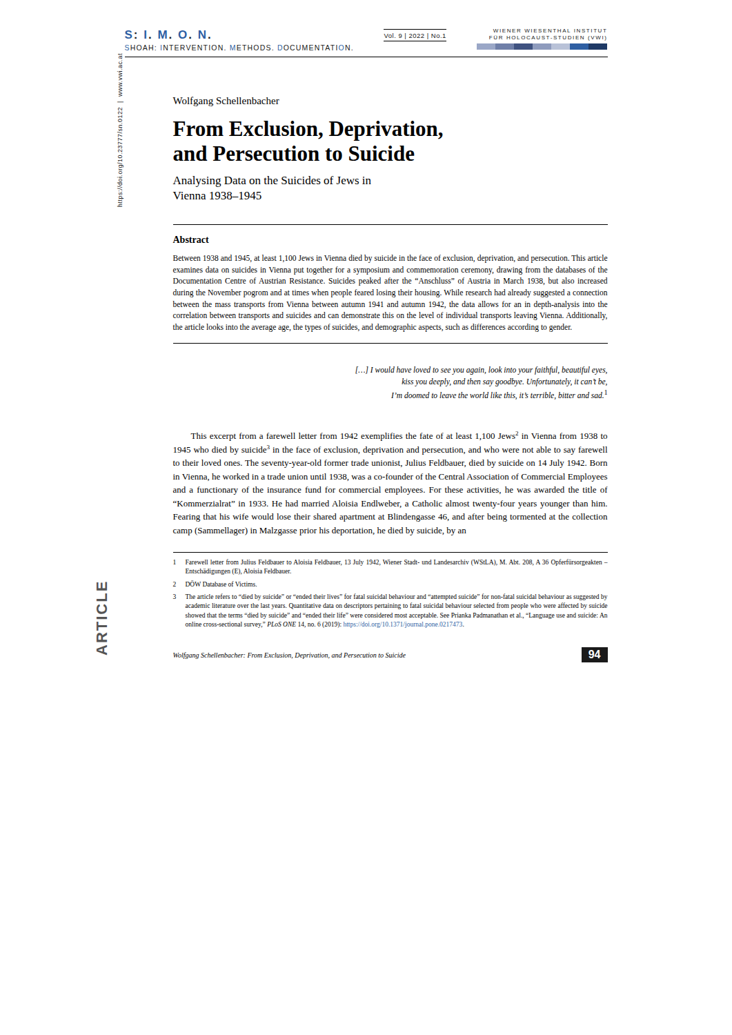S: I. M. O. N.
SHOAH: INTERVENTION. METHODS. DOCUMENTATION.
Vol. 9 | 2022 | No.1
WIENER WIESENTHAL INSTITUT
FÜR HOLOCAUST-STUDIEN (VWI)
https://doi.org/10.23777/sn.0122 | www.vwi.ac.at
ARTICLE
Wolfgang Schellenbacher
From Exclusion, Deprivation,
and Persecution to Suicide
Analysing Data on the Suicides of Jews in
Vienna 1938–1945
Abstract
Between 1938 and 1945, at least 1,100 Jews in Vienna died by suicide in the face of exclusion, deprivation, and persecution. This article examines data on suicides in Vienna put together for a symposium and commemoration ceremony, drawing from the databases of the Documentation Centre of Austrian Resistance. Suicides peaked after the “Anschluss” of Austria in March 1938, but also increased during the November pogrom and at times when people feared losing their housing. While research had already suggested a connection between the mass transports from Vienna between autumn 1941 and autumn 1942, the data allows for an in depth-analysis into the correlation between transports and suicides and can demonstrate this on the level of individual transports leaving Vienna. Additionally, the article looks into the average age, the types of suicides, and demographic aspects, such as differences according to gender.
[…] I would have loved to see you again, look into your faithful, beautiful eyes,
kiss you deeply, and then say goodbye. Unfortunately, it can’t be,
I’m doomed to leave the world like this, it’s terrible, bitter and sad.1
This excerpt from a farewell letter from 1942 exemplifies the fate of at least 1,100 Jews2 in Vienna from 1938 to 1945 who died by suicide3 in the face of exclusion, deprivation and persecution, and who were not able to say farewell to their loved ones. The seventy-year-old former trade unionist, Julius Feldbauer, died by suicide on 14 July 1942. Born in Vienna, he worked in a trade union until 1938, was a co-founder of the Central Association of Commercial Employees and a functionary of the insurance fund for commercial employees. For these activities, he was awarded the title of “Kommerzialrat” in 1933. He had married Aloisia Endlweber, a Catholic almost twenty-four years younger than him. Fearing that his wife would lose their shared apartment at Blindengasse 46, and after being tormented at the collection camp (Sammellager) in Malzgasse prior his deportation, he died by suicide, by an
Farewell letter from Julius Feldbauer to Aloisia Feldbauer, 13 July 1942, Wiener Stadt- und Landesarchiv (WStLA), M. Abt. 208, A 36 Opferfürsorgeakten – Entschädigungen (E), Aloisia Feldbauer.
DÖW Database of Victims.
The article refers to “died by suicide” or “ended their lives” for fatal suicidal behaviour and “attempted suicide” for non-fatal suicidal behaviour as suggested by academic literature over the last years. Quantitative data on descriptors pertaining to fatal suicidal behaviour selected from people who were affected by suicide showed that the terms “died by suicide” and “ended their life” were considered most acceptable. See Prianka Padmanathan et al., “Language use and suicide: An online cross-sectional survey,” PLoS ONE 14, no. 6 (2019): https://doi.org/10.1371/journal.pone.0217473.
Wolfgang Schellenbacher: From Exclusion, Deprivation, and Persecution to Suicide
94